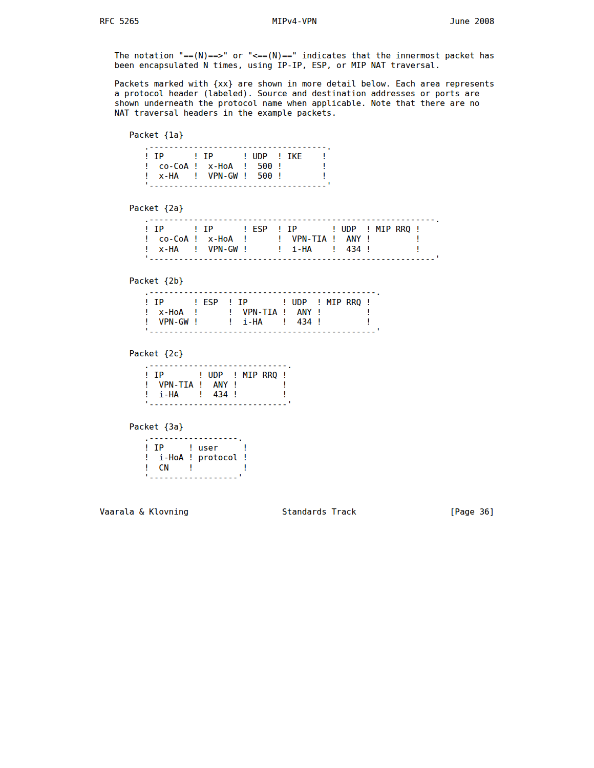RFC 5265 MIPv4-VPN June 2008
The notation "==(N)==>" or "<==(N)==" indicates that the innermost packet has been encapsulated N times, using IP-IP, ESP, or MIP NAT traversal.
Packets marked with {xx} are shown in more detail below. Each area represents a protocol header (labeled). Source and destination addresses or ports are shown underneath the protocol name when applicable. Note that there are no NAT traversal headers in the example packets.
Packet {1a}
.------------------------------------.
! IP      ! IP      ! UDP  ! IKE    !
!  co-CoA !  x-HoA  !  500 !        !
!  x-HA   !  VPN-GW !  500 !        !
'------------------------------------'
Packet {2a}
.----------------------------------------------------------.
! IP      ! IP      ! ESP  ! IP       ! UDP  ! MIP RRQ !
!  co-CoA !  x-HoA  !      !  VPN-TIA !  ANY !         !
!  x-HA   !  VPN-GW !      !  i-HA    !  434 !         !
'----------------------------------------------------------'
Packet {2b}
.----------------------------------------------.
! IP      ! ESP  ! IP       ! UDP  ! MIP RRQ !
!  x-HoA  !      !  VPN-TIA !  ANY !         !
!  VPN-GW !      !  i-HA    !  434 !         !
'----------------------------------------------'
Packet {2c}
.----------------------------.
! IP       ! UDP  ! MIP RRQ !
!  VPN-TIA !  ANY !         !
!  i-HA    !  434 !         !
'----------------------------'
Packet {3a}
.------------------.
! IP     ! user     !
!  i-HoA ! protocol !
!  CN    !          !
'------------------'
Vaarala & Klovning Standards Track [Page 36]